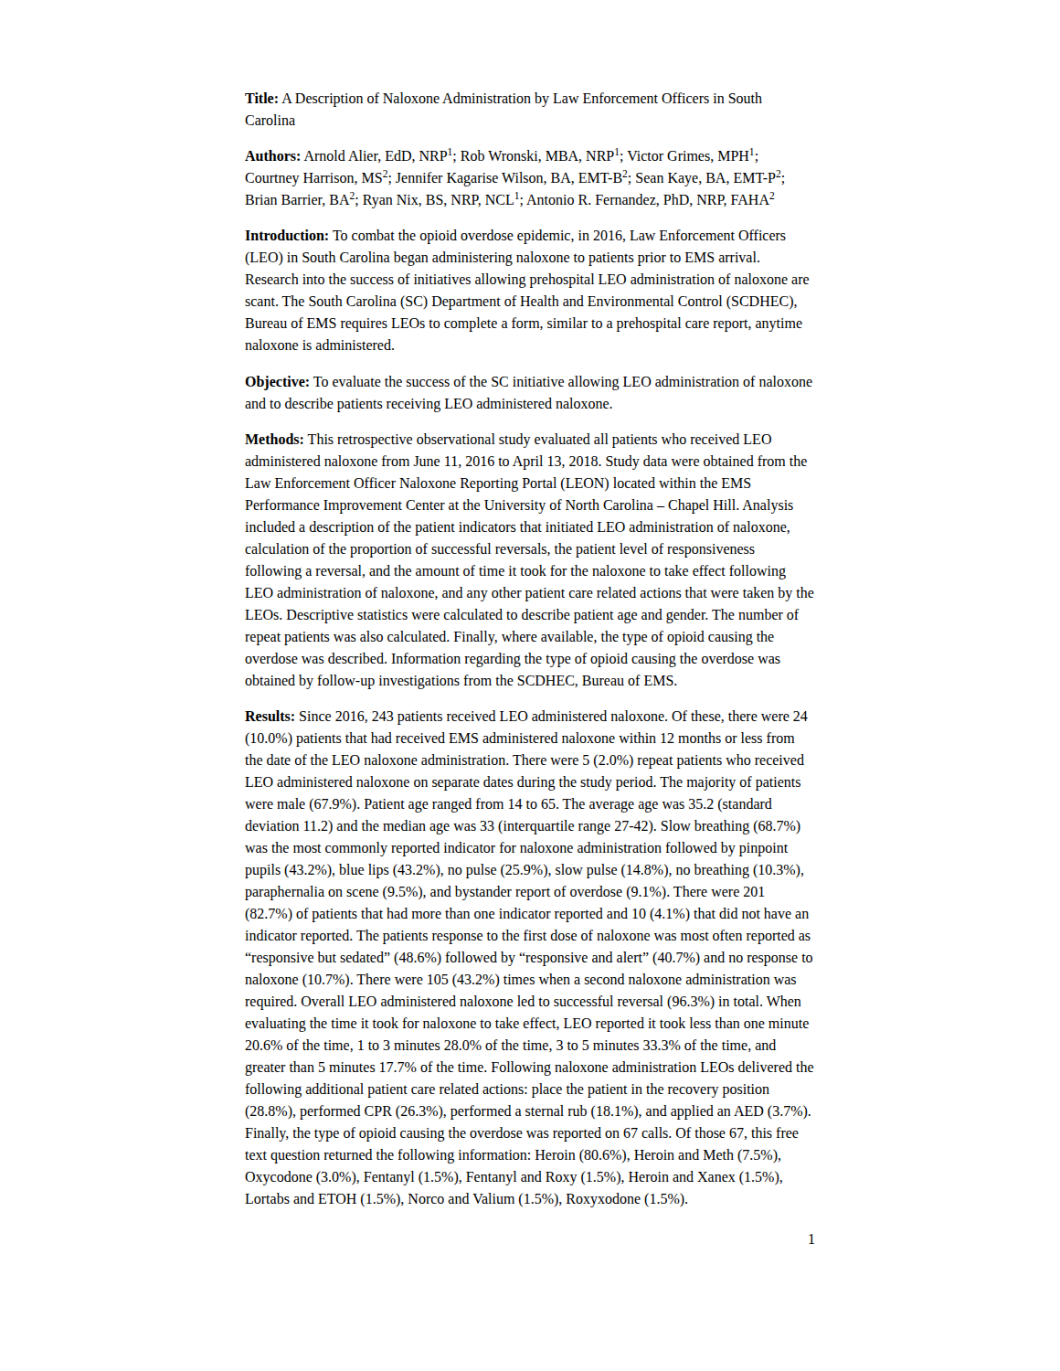Title: A Description of Naloxone Administration by Law Enforcement Officers in South Carolina
Authors: Arnold Alier, EdD, NRP1; Rob Wronski, MBA, NRP1; Victor Grimes, MPH1; Courtney Harrison, MS2; Jennifer Kagarise Wilson, BA, EMT-B2; Sean Kaye, BA, EMT-P2; Brian Barrier, BA2; Ryan Nix, BS, NRP, NCL1; Antonio R. Fernandez, PhD, NRP, FAHA2
Introduction: To combat the opioid overdose epidemic, in 2016, Law Enforcement Officers (LEO) in South Carolina began administering naloxone to patients prior to EMS arrival. Research into the success of initiatives allowing prehospital LEO administration of naloxone are scant. The South Carolina (SC) Department of Health and Environmental Control (SCDHEC), Bureau of EMS requires LEOs to complete a form, similar to a prehospital care report, anytime naloxone is administered.
Objective: To evaluate the success of the SC initiative allowing LEO administration of naloxone and to describe patients receiving LEO administered naloxone.
Methods: This retrospective observational study evaluated all patients who received LEO administered naloxone from June 11, 2016 to April 13, 2018. Study data were obtained from the Law Enforcement Officer Naloxone Reporting Portal (LEON) located within the EMS Performance Improvement Center at the University of North Carolina – Chapel Hill. Analysis included a description of the patient indicators that initiated LEO administration of naloxone, calculation of the proportion of successful reversals, the patient level of responsiveness following a reversal, and the amount of time it took for the naloxone to take effect following LEO administration of naloxone, and any other patient care related actions that were taken by the LEOs. Descriptive statistics were calculated to describe patient age and gender. The number of repeat patients was also calculated. Finally, where available, the type of opioid causing the overdose was described. Information regarding the type of opioid causing the overdose was obtained by follow-up investigations from the SCDHEC, Bureau of EMS.
Results: Since 2016, 243 patients received LEO administered naloxone. Of these, there were 24 (10.0%) patients that had received EMS administered naloxone within 12 months or less from the date of the LEO naloxone administration. There were 5 (2.0%) repeat patients who received LEO administered naloxone on separate dates during the study period. The majority of patients were male (67.9%). Patient age ranged from 14 to 65. The average age was 35.2 (standard deviation 11.2) and the median age was 33 (interquartile range 27-42). Slow breathing (68.7%) was the most commonly reported indicator for naloxone administration followed by pinpoint pupils (43.2%), blue lips (43.2%), no pulse (25.9%), slow pulse (14.8%), no breathing (10.3%), paraphernalia on scene (9.5%), and bystander report of overdose (9.1%). There were 201 (82.7%) of patients that had more than one indicator reported and 10 (4.1%) that did not have an indicator reported. The patients response to the first dose of naloxone was most often reported as “responsive but sedated” (48.6%) followed by “responsive and alert” (40.7%) and no response to naloxone (10.7%). There were 105 (43.2%) times when a second naloxone administration was required. Overall LEO administered naloxone led to successful reversal (96.3%) in total. When evaluating the time it took for naloxone to take effect, LEO reported it took less than one minute 20.6% of the time, 1 to 3 minutes 28.0% of the time, 3 to 5 minutes 33.3% of the time, and greater than 5 minutes 17.7% of the time. Following naloxone administration LEOs delivered the following additional patient care related actions: place the patient in the recovery position (28.8%), performed CPR (26.3%), performed a sternal rub (18.1%), and applied an AED (3.7%). Finally, the type of opioid causing the overdose was reported on 67 calls. Of those 67, this free text question returned the following information: Heroin (80.6%), Heroin and Meth (7.5%), Oxycodone (3.0%), Fentanyl (1.5%), Fentanyl and Roxy (1.5%), Heroin and Xanex (1.5%), Lortabs and ETOH (1.5%), Norco and Valium (1.5%), Roxyxodone (1.5%).
1